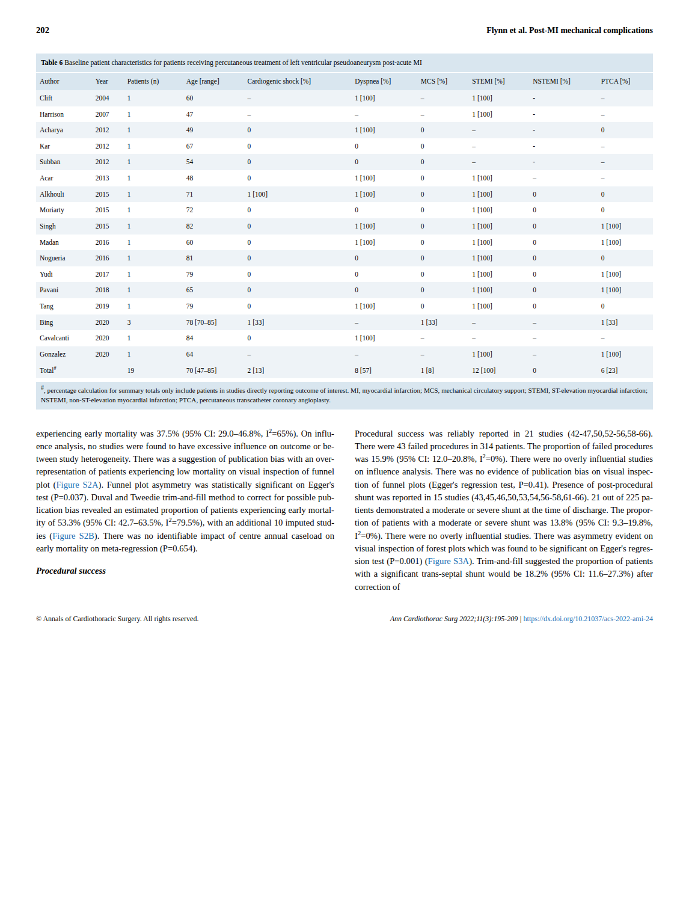202 Flynn et al. Post-MI mechanical complications
Table 6 Baseline patient characteristics for patients receiving percutaneous treatment of left ventricular pseudoaneurysm post-acute MI
| Author | Year | Patients (n) | Age [range] | Cardiogenic shock [%] | Dyspnea [%] | MCS [%] | STEMI [%] | NSTEMI [%] | PTCA [%] |
| --- | --- | --- | --- | --- | --- | --- | --- | --- | --- |
| Clift | 2004 | 1 | 60 | – | 1 [100] | – | 1 [100] | - | – |
| Harrison | 2007 | 1 | 47 | – | – | – | 1 [100] | - | – |
| Acharya | 2012 | 1 | 49 | 0 | 1 [100] | 0 | – | - | 0 |
| Kar | 2012 | 1 | 67 | 0 | 0 | 0 | – | - | – |
| Subban | 2012 | 1 | 54 | 0 | 0 | 0 | – | - | – |
| Acar | 2013 | 1 | 48 | 0 | 1 [100] | 0 | 1 [100] | – | – |
| Alkhouli | 2015 | 1 | 71 | 1 [100] | 1 [100] | 0 | 1 [100] | 0 | 0 |
| Moriarty | 2015 | 1 | 72 | 0 | 0 | 0 | 1 [100] | 0 | 0 |
| Singh | 2015 | 1 | 82 | 0 | 1 [100] | 0 | 1 [100] | 0 | 1 [100] |
| Madan | 2016 | 1 | 60 | 0 | 1 [100] | 0 | 1 [100] | 0 | 1 [100] |
| Nogueria | 2016 | 1 | 81 | 0 | 0 | 0 | 1 [100] | 0 | 0 |
| Yudi | 2017 | 1 | 79 | 0 | 0 | 0 | 1 [100] | 0 | 1 [100] |
| Pavani | 2018 | 1 | 65 | 0 | 0 | 0 | 1 [100] | 0 | 1 [100] |
| Tang | 2019 | 1 | 79 | 0 | 1 [100] | 0 | 1 [100] | 0 | 0 |
| Bing | 2020 | 3 | 78 [70–85] | 1 [33] | – | 1 [33] | – | – | 1 [33] |
| Cavalcanti | 2020 | 1 | 84 | 0 | 1 [100] | – | – | – | – |
| Gonzalez | 2020 | 1 | 64 | – | – | – | 1 [100] | – | 1 [100] |
| Total # | | 19 | 70 [47–85] | 2 [13] | 8 [57] | 1 [8] | 12 [100] | 0 | 6 [23] |
#, percentage calculation for summary totals only include patients in studies directly reporting outcome of interest. MI, myocardial infarction; MCS, mechanical circulatory support; STEMI, ST-elevation myocardial infarction; NSTEMI, non-ST-elevation myocardial infarction; PTCA, percutaneous transcatheter coronary angioplasty.
experiencing early mortality was 37.5% (95% CI: 29.0–46.8%, I2=65%). On influence analysis, no studies were found to have excessive influence on outcome or between study heterogeneity. There was a suggestion of publication bias with an over-representation of patients experiencing low mortality on visual inspection of funnel plot (Figure S2A). Funnel plot asymmetry was statistically significant on Egger's test (P=0.037). Duval and Tweedie trim-and-fill method to correct for possible publication bias revealed an estimated proportion of patients experiencing early mortality of 53.3% (95% CI: 42.7–63.5%, I2=79.5%), with an additional 10 imputed studies (Figure S2B). There was no identifiable impact of centre annual caseload on early mortality on meta-regression (P=0.654).
Procedural success
Procedural success was reliably reported in 21 studies (42-47,50,52-56,58-66). There were 43 failed procedures in 314 patients. The proportion of failed procedures was 15.9% (95% CI: 12.0–20.8%, I2=0%). There were no overly influential studies on influence analysis. There was no evidence of publication bias on visual inspection of funnel plots (Egger's regression test, P=0.41). Presence of post-procedural shunt was reported in 15 studies (43,45,46,50,53,54,56-58,61-66). 21 out of 225 patients demonstrated a moderate or severe shunt at the time of discharge. The proportion of patients with a moderate or severe shunt was 13.8% (95% CI: 9.3–19.8%, I2=0%). There were no overly influential studies. There was asymmetry evident on visual inspection of forest plots which was found to be significant on Egger's regression test (P=0.001) (Figure S3A). Trim-and-fill suggested the proportion of patients with a significant trans-septal shunt would be 18.2% (95% CI: 11.6–27.3%) after correction of
© Annals of Cardiothoracic Surgery. All rights reserved. Ann Cardiothorac Surg 2022;11(3):195-209 | https://dx.doi.org/10.21037/acs-2022-ami-24